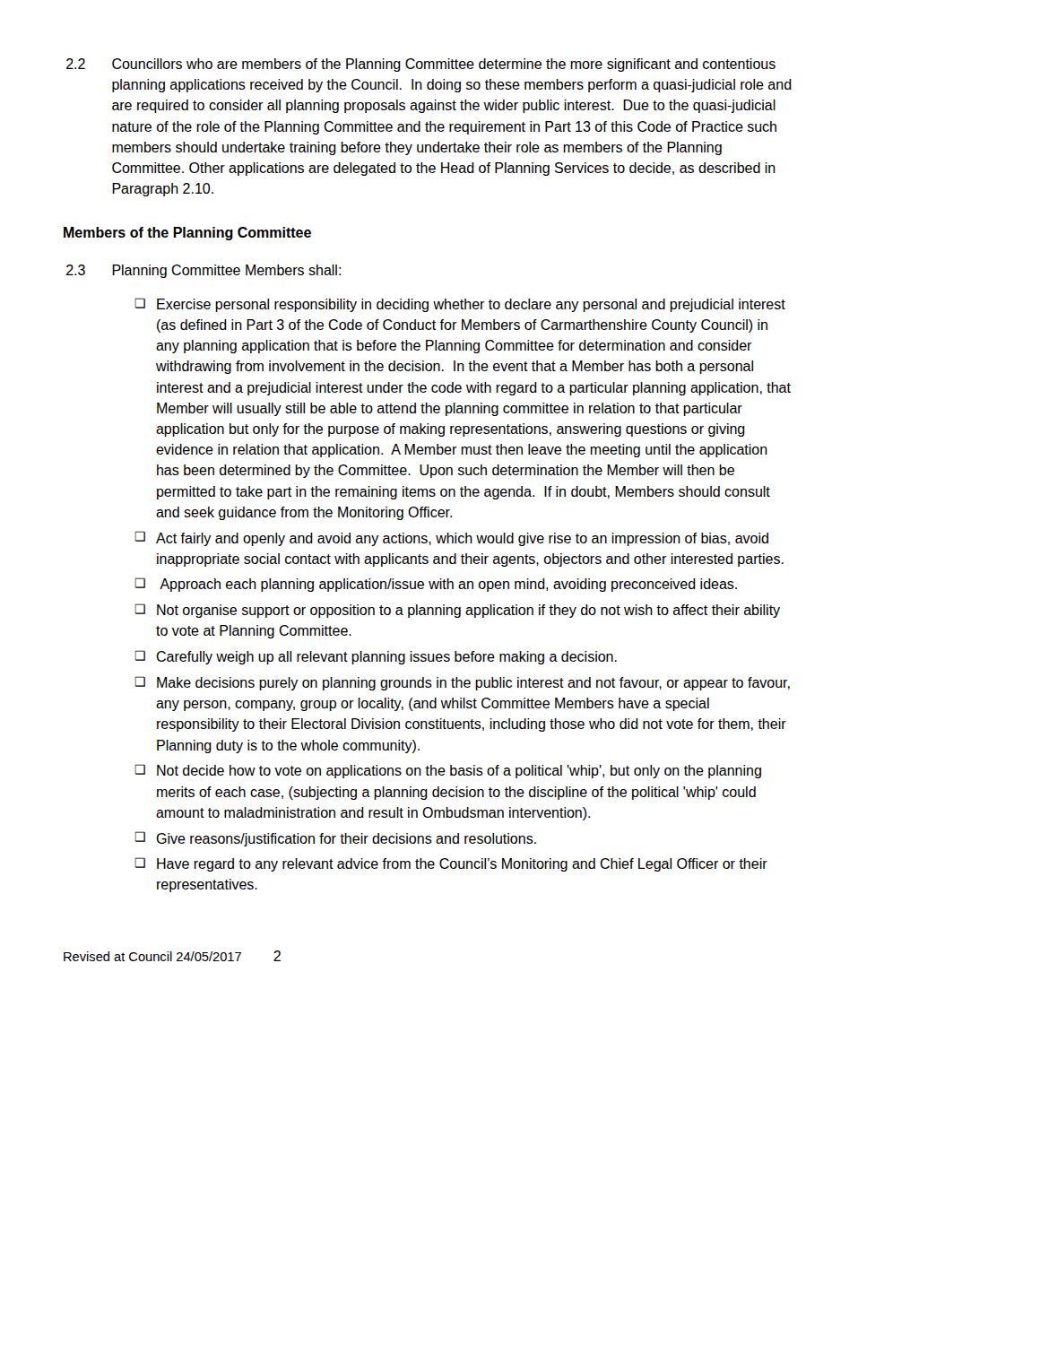2.2
Councillors who are members of the Planning Committee determine the more significant and contentious planning applications received by the Council. In doing so these members perform a quasi-judicial role and are required to consider all planning proposals against the wider public interest. Due to the quasi-judicial nature of the role of the Planning Committee and the requirement in Part 13 of this Code of Practice such members should undertake training before they undertake their role as members of the Planning Committee. Other applications are delegated to the Head of Planning Services to decide, as described in Paragraph 2.10.
Members of the Planning Committee
2.3
Planning Committee Members shall:
Exercise personal responsibility in deciding whether to declare any personal and prejudicial interest (as defined in Part 3 of the Code of Conduct for Members of Carmarthenshire County Council) in any planning application that is before the Planning Committee for determination and consider withdrawing from involvement in the decision. In the event that a Member has both a personal interest and a prejudicial interest under the code with regard to a particular planning application, that Member will usually still be able to attend the planning committee in relation to that particular application but only for the purpose of making representations, answering questions or giving evidence in relation that application. A Member must then leave the meeting until the application has been determined by the Committee. Upon such determination the Member will then be permitted to take part in the remaining items on the agenda. If in doubt, Members should consult and seek guidance from the Monitoring Officer.
Act fairly and openly and avoid any actions, which would give rise to an impression of bias, avoid inappropriate social contact with applicants and their agents, objectors and other interested parties.
Approach each planning application/issue with an open mind, avoiding preconceived ideas.
Not organise support or opposition to a planning application if they do not wish to affect their ability to vote at Planning Committee.
Carefully weigh up all relevant planning issues before making a decision.
Make decisions purely on planning grounds in the public interest and not favour, or appear to favour, any person, company, group or locality, (and whilst Committee Members have a special responsibility to their Electoral Division constituents, including those who did not vote for them, their Planning duty is to the whole community).
Not decide how to vote on applications on the basis of a political 'whip', but only on the planning merits of each case, (subjecting a planning decision to the discipline of the political 'whip' could amount to maladministration and result in Ombudsman intervention).
Give reasons/justification for their decisions and resolutions.
Have regard to any relevant advice from the Council’s Monitoring and Chief Legal Officer or their representatives.
Revised at Council 24/05/2017 2